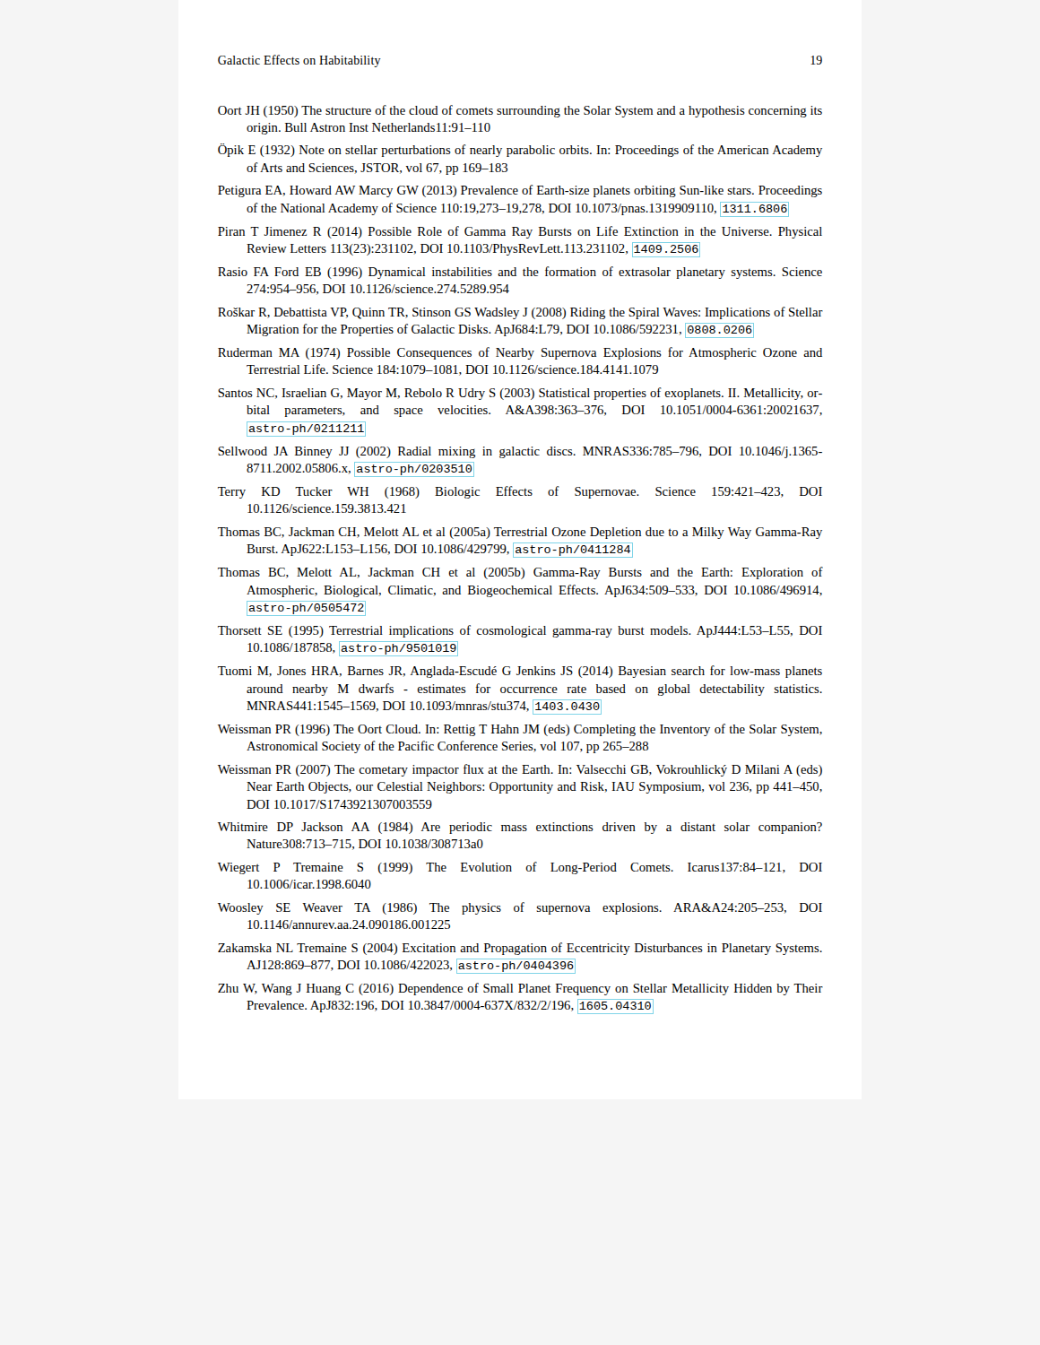Galactic Effects on Habitability 19
Oort JH (1950) The structure of the cloud of comets surrounding the Solar System and a hypothesis concerning its origin. Bull Astron Inst Netherlands11:91–110
Öpik E (1932) Note on stellar perturbations of nearly parabolic orbits. In: Proceedings of the American Academy of Arts and Sciences, JSTOR, vol 67, pp 169–183
Petigura EA, Howard AW Marcy GW (2013) Prevalence of Earth-size planets orbiting Sun-like stars. Proceedings of the National Academy of Science 110:19,273–19,278, DOI 10.1073/pnas.1319909110, 1311.6806
Piran T Jimenez R (2014) Possible Role of Gamma Ray Bursts on Life Extinction in the Universe. Physical Review Letters 113(23):231102, DOI 10.1103/PhysRevLett.113.231102, 1409.2506
Rasio FA Ford EB (1996) Dynamical instabilities and the formation of extrasolar planetary systems. Science 274:954–956, DOI 10.1126/science.274.5289.954
Roškar R, Debattista VP, Quinn TR, Stinson GS Wadsley J (2008) Riding the Spiral Waves: Implications of Stellar Migration for the Properties of Galactic Disks. ApJ684:L79, DOI 10.1086/592231, 0808.0206
Ruderman MA (1974) Possible Consequences of Nearby Supernova Explosions for Atmospheric Ozone and Terrestrial Life. Science 184:1079–1081, DOI 10.1126/science.184.4141.1079
Santos NC, Israelian G, Mayor M, Rebolo R Udry S (2003) Statistical properties of exoplanets. II. Metallicity, orbital parameters, and space velocities. A&A398:363–376, DOI 10.1051/0004-6361:20021637, astro-ph/0211211
Sellwood JA Binney JJ (2002) Radial mixing in galactic discs. MNRAS336:785–796, DOI 10.1046/j.1365-8711.2002.05806.x, astro-ph/0203510
Terry KD Tucker WH (1968) Biologic Effects of Supernovae. Science 159:421–423, DOI 10.1126/science.159.3813.421
Thomas BC, Jackman CH, Melott AL et al (2005a) Terrestrial Ozone Depletion due to a Milky Way Gamma-Ray Burst. ApJ622:L153–L156, DOI 10.1086/429799, astro-ph/0411284
Thomas BC, Melott AL, Jackman CH et al (2005b) Gamma-Ray Bursts and the Earth: Exploration of Atmospheric, Biological, Climatic, and Biogeochemical Effects. ApJ634:509–533, DOI 10.1086/496914, astro-ph/0505472
Thorsett SE (1995) Terrestrial implications of cosmological gamma-ray burst models. ApJ444:L53–L55, DOI 10.1086/187858, astro-ph/9501019
Tuomi M, Jones HRA, Barnes JR, Anglada-Escudé G Jenkins JS (2014) Bayesian search for low-mass planets around nearby M dwarfs - estimates for occurrence rate based on global detectability statistics. MNRAS441:1545–1569, DOI 10.1093/mnras/stu374, 1403.0430
Weissman PR (1996) The Oort Cloud. In: Rettig T Hahn JM (eds) Completing the Inventory of the Solar System, Astronomical Society of the Pacific Conference Series, vol 107, pp 265–288
Weissman PR (2007) The cometary impactor flux at the Earth. In: Valsecchi GB, Vokrouhlický D Milani A (eds) Near Earth Objects, our Celestial Neighbors: Opportunity and Risk, IAU Symposium, vol 236, pp 441–450, DOI 10.1017/S1743921307003559
Whitmire DP Jackson AA (1984) Are periodic mass extinctions driven by a distant solar companion? Nature308:713–715, DOI 10.1038/308713a0
Wiegert P Tremaine S (1999) The Evolution of Long-Period Comets. Icarus137:84–121, DOI 10.1006/icar.1998.6040
Woosley SE Weaver TA (1986) The physics of supernova explosions. ARA&A24:205–253, DOI 10.1146/annurev.aa.24.090186.001225
Zakamska NL Tremaine S (2004) Excitation and Propagation of Eccentricity Disturbances in Planetary Systems. AJ128:869–877, DOI 10.1086/422023, astro-ph/0404396
Zhu W, Wang J Huang C (2016) Dependence of Small Planet Frequency on Stellar Metallicity Hidden by Their Prevalence. ApJ832:196, DOI 10.3847/0004-637X/832/2/196, 1605.04310